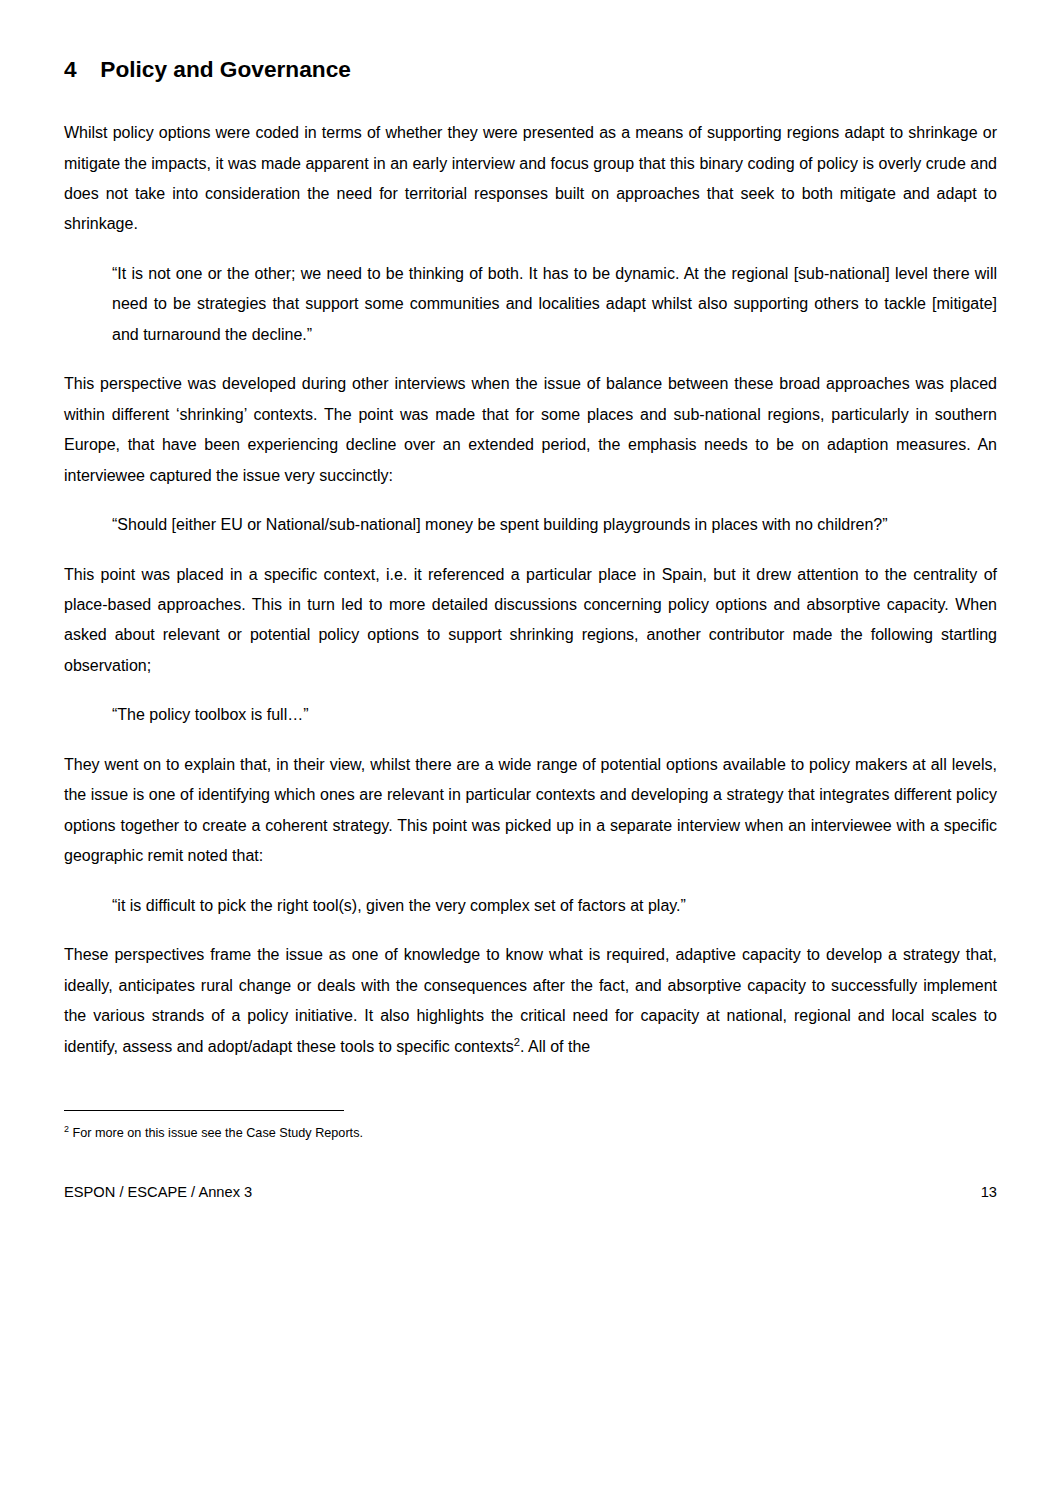4 Policy and Governance
Whilst policy options were coded in terms of whether they were presented as a means of supporting regions adapt to shrinkage or mitigate the impacts, it was made apparent in an early interview and focus group that this binary coding of policy is overly crude and does not take into consideration the need for territorial responses built on approaches that seek to both mitigate and adapt to shrinkage.
“It is not one or the other; we need to be thinking of both. It has to be dynamic. At the regional [sub-national] level there will need to be strategies that support some communities and localities adapt whilst also supporting others to tackle [mitigate] and turnaround the decline.”
This perspective was developed during other interviews when the issue of balance between these broad approaches was placed within different ‘shrinking’ contexts. The point was made that for some places and sub-national regions, particularly in southern Europe, that have been experiencing decline over an extended period, the emphasis needs to be on adaption measures. An interviewee captured the issue very succinctly:
“Should [either EU or National/sub-national] money be spent building playgrounds in places with no children?”
This point was placed in a specific context, i.e. it referenced a particular place in Spain, but it drew attention to the centrality of place-based approaches. This in turn led to more detailed discussions concerning policy options and absorptive capacity. When asked about relevant or potential policy options to support shrinking regions, another contributor made the following startling observation;
“The policy toolbox is full…”
They went on to explain that, in their view, whilst there are a wide range of potential options available to policy makers at all levels, the issue is one of identifying which ones are relevant in particular contexts and developing a strategy that integrates different policy options together to create a coherent strategy. This point was picked up in a separate interview when an interviewee with a specific geographic remit noted that:
“it is difficult to pick the right tool(s), given the very complex set of factors at play.”
These perspectives frame the issue as one of knowledge to know what is required, adaptive capacity to develop a strategy that, ideally, anticipates rural change or deals with the consequences after the fact, and absorptive capacity to successfully implement the various strands of a policy initiative. It also highlights the critical need for capacity at national, regional and local scales to identify, assess and adopt/adapt these tools to specific contexts2. All of the
2 For more on this issue see the Case Study Reports.
ESPON / ESCAPE / Annex 3 13